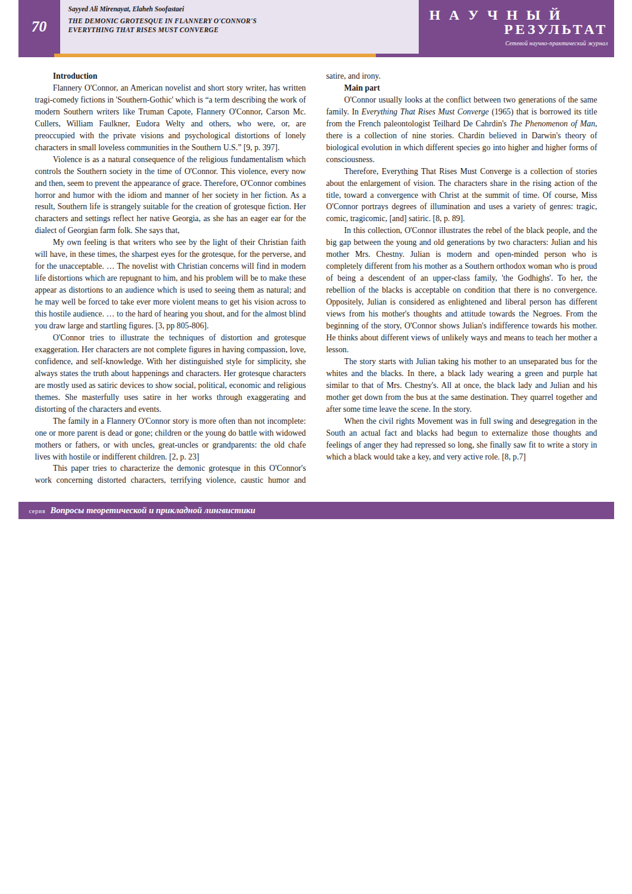70
Sayyed Ali Mirenayat, Elaheh Soofastaei
THE DEMONIC GROTESQUE IN FLANNERY O'CONNOR'S
EVERYTHING THAT RISES MUST CONVERGE
Н А У Ч Н Ы Й
РЕЗУЛЬТАТ
Сетевой научно-практический журнал
Introduction
Flannery O'Connor, an American novelist and short story writer, has written tragi-comedy fictions in 'Southern-Gothic' which is “a term describing the work of modern Southern writers like Truman Capote, Flannery O'Connor, Carson Mc. Cullers, William Faulkner, Eudora Welty and others, who were, or, are preoccupied with the private visions and psychological distortions of lonely characters in small loveless communities in the Southern U.S.” [9, p. 397].
Violence is as a natural consequence of the religious fundamentalism which controls the Southern society in the time of O'Connor. This violence, every now and then, seem to prevent the appearance of grace. Therefore, O'Connor combines horror and humor with the idiom and manner of her society in her fiction. As a result, Southern life is strangely suitable for the creation of grotesque fiction. Her characters and settings reflect her native Georgia, as she has an eager ear for the dialect of Georgian farm folk. She says that,
My own feeling is that writers who see by the light of their Christian faith will have, in these times, the sharpest eyes for the grotesque, for the perverse, and for the unacceptable. … The novelist with Christian concerns will find in modern life distortions which are repugnant to him, and his problem will be to make these appear as distortions to an audience which is used to seeing them as natural; and he may well be forced to take ever more violent means to get his vision across to this hostile audience. … to the hard of hearing you shout, and for the almost blind you draw large and startling figures. [3, pp 805-806].
O'Connor tries to illustrate the techniques of distortion and grotesque exaggeration. Her characters are not complete figures in having compassion, love, confidence, and self-knowledge. With her distinguished style for simplicity, she always states the truth about happenings and characters. Her grotesque characters are mostly used as satiric devices to show social, political, economic and religious themes. She masterfully uses satire in her works through exaggerating and distorting of the characters and events.
The family in a Flannery O'Connor story is more often than not incomplete: one or more parent is dead or gone; children or the young do battle with widowed mothers or fathers, or with uncles, great-uncles or grandparents: the old chafe lives with hostile or indifferent children. [2, p. 23]
This paper tries to characterize the demonic grotesque in this O'Connor's work concerning distorted characters, terrifying violence, caustic humor and satire, and irony.
Main part
O'Connor usually looks at the conflict between two generations of the same family. In Everything That Rises Must Converge (1965) that is borrowed its title from the French paleontologist Teilhard De Cahrdin's The Phenomenon of Man, there is a collection of nine stories. Chardin believed in Darwin's theory of biological evolution in which different species go into higher and higher forms of consciousness.
Therefore, Everything That Rises Must Converge is a collection of stories about the enlargement of vision. The characters share in the rising action of the title, toward a convergence with Christ at the summit of time. Of course, Miss O'Connor portrays degrees of illumination and uses a variety of genres: tragic, comic, tragicomic, [and] satiric. [8, p. 89].
In this collection, O'Connor illustrates the rebel of the black people, and the big gap between the young and old generations by two characters: Julian and his mother Mrs. Chestny. Julian is modern and open-minded person who is completely different from his mother as a Southern orthodox woman who is proud of being a descendent of an upper-class family, 'the Godhighs'. To her, the rebellion of the blacks is acceptable on condition that there is no convergence. Oppositely, Julian is considered as enlightened and liberal person has different views from his mother's thoughts and attitude towards the Negroes. From the beginning of the story, O'Connor shows Julian's indifference towards his mother. He thinks about different views of unlikely ways and means to teach her mother a lesson.
The story starts with Julian taking his mother to an unseparated bus for the whites and the blacks. In there, a black lady wearing a green and purple hat similar to that of Mrs. Chestny's. All at once, the black lady and Julian and his mother get down from the bus at the same destination. They quarrel together and after some time leave the scene. In the story.
When the civil rights Movement was in full swing and desegregation in the South an actual fact and blacks had begun to externalize those thoughts and feelings of anger they had repressed so long, she finally saw fit to write a story in which a black would take a key, and very active role. [8, p.7]
серия Вопросы теоретической и прикладной лингвистики